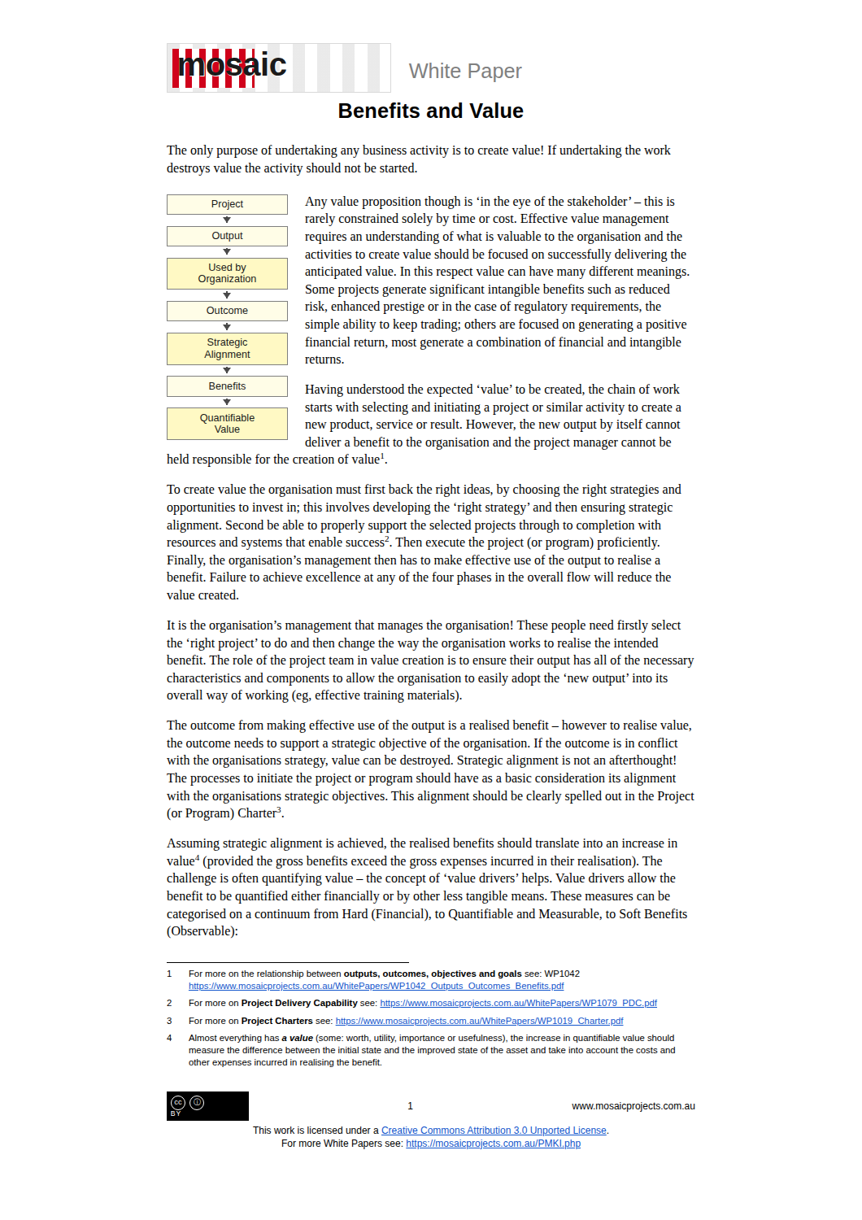mosaic
White Paper
Benefits and Value
The only purpose of undertaking any business activity is to create value! If undertaking the work destroys value the activity should not be started.
Project
Output
Used by
Organization
Outcome
Strategic
Alignment
Benefits
Quantifiable
Value
Any value proposition though is ‘in the eye of the stakeholder’ – this is rarely constrained solely by time or cost. Effective value management requires an understanding of what is valuable to the organisation and the activities to create value should be focused on successfully delivering the anticipated value. In this respect value can have many different meanings. Some projects generate significant intangible benefits such as reduced risk, enhanced prestige or in the case of regulatory requirements, the simple ability to keep trading; others are focused on generating a positive financial return, most generate a combination of financial and intangible returns.
Having understood the expected ‘value’ to be created, the chain of work starts with selecting and initiating a project or similar activity to create a new product, service or result. However, the new output by itself cannot deliver a benefit to the organisation and the project manager cannot be held responsible for the creation of value1.
To create value the organisation must first back the right ideas, by choosing the right strategies and opportunities to invest in; this involves developing the ‘right strategy’ and then ensuring strategic alignment. Second be able to properly support the selected projects through to completion with resources and systems that enable success2. Then execute the project (or program) proficiently. Finally, the organisation’s management then has to make effective use of the output to realise a benefit. Failure to achieve excellence at any of the four phases in the overall flow will reduce the value created.
It is the organisation’s management that manages the organisation! These people need firstly select the ‘right project’ to do and then change the way the organisation works to realise the intended benefit. The role of the project team in value creation is to ensure their output has all of the necessary characteristics and components to allow the organisation to easily adopt the ‘new output’ into its overall way of working (eg, effective training materials).
The outcome from making effective use of the output is a realised benefit – however to realise value, the outcome needs to support a strategic objective of the organisation. If the outcome is in conflict with the organisations strategy, value can be destroyed. Strategic alignment is not an afterthought! The processes to initiate the project or program should have as a basic consideration its alignment with the organisations strategic objectives. This alignment should be clearly spelled out in the Project (or Program) Charter3.
Assuming strategic alignment is achieved, the realised benefits should translate into an increase in value4 (provided the gross benefits exceed the gross expenses incurred in their realisation). The challenge is often quantifying value – the concept of ‘value drivers’ helps. Value drivers allow the benefit to be quantified either financially or by other less tangible means. These measures can be categorised on a continuum from Hard (Financial), to Quantifiable and Measurable, to Soft Benefits (Observable):
1 For more on the relationship between outputs, outcomes, objectives and goals see: WP1042
https://www.mosaicprojects.com.au/WhitePapers/WP1042_Outputs_Outcomes_Benefits.pdf
2 For more on Project Delivery Capability see: https://www.mosaicprojects.com.au/WhitePapers/WP1079_PDC.pdf
3 For more on Project Charters see: https://www.mosaicprojects.com.au/WhitePapers/WP1019_Charter.pdf
4 Almost everything has a value (some: worth, utility, importance or usefulness), the increase in quantifiable value should measure the difference between the initial state and the improved state of the asset and take into account the costs and other expenses incurred in realising the benefit.
cc
ⓘ
BY
1
www.mosaicprojects.com.au
This work is licensed under a Creative Commons Attribution 3.0 Unported License.
For more White Papers see: https://mosaicprojects.com.au/PMKI.php